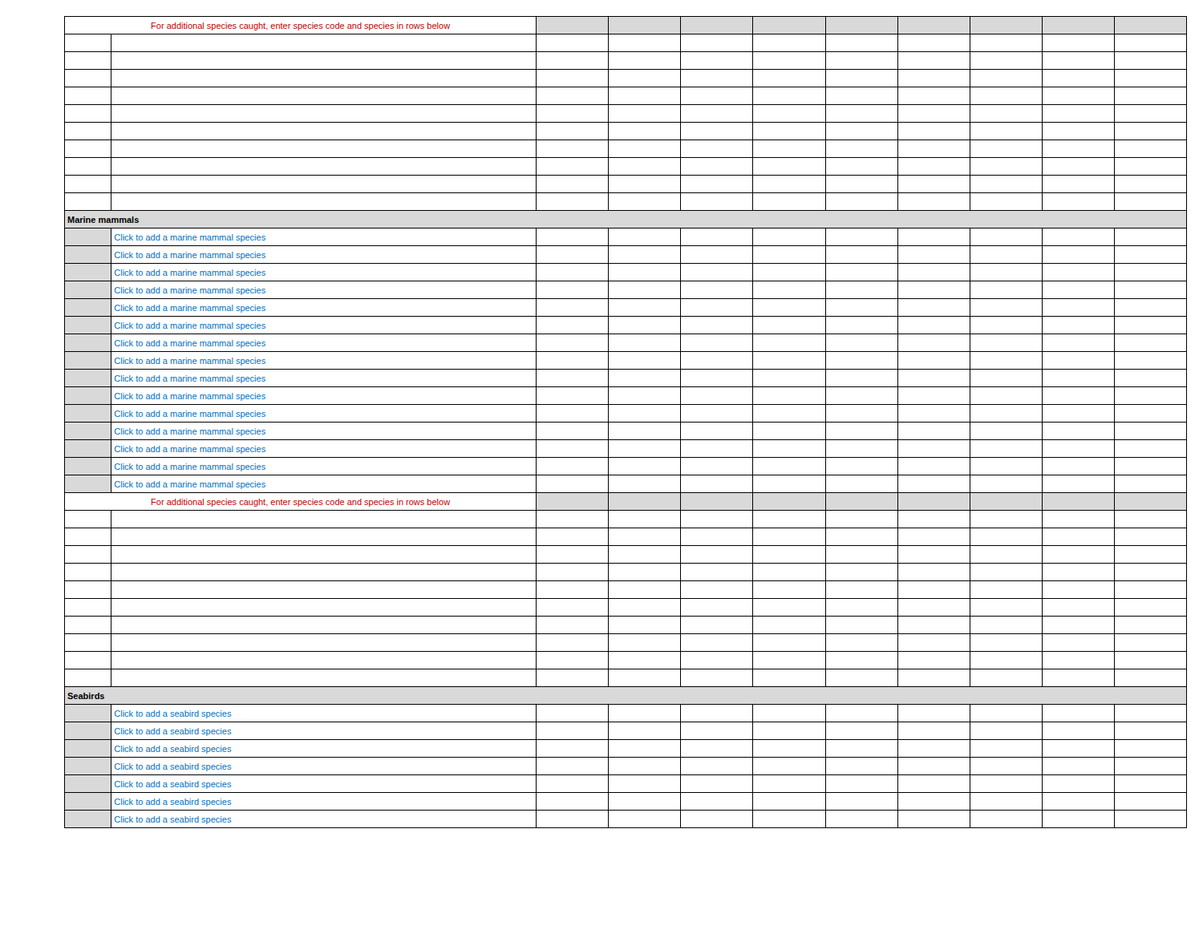| For additional species caught, enter species code and species in rows below | | | | | | | | | |
| Marine mammals |
| | Click to add a marine mammal species | | | | | | | | | |
| | Click to add a marine mammal species | | | | | | | | | |
| | Click to add a marine mammal species | | | | | | | | | |
| | Click to add a marine mammal species | | | | | | | | | |
| | Click to add a marine mammal species | | | | | | | | | |
| | Click to add a marine mammal species | | | | | | | | | |
| | Click to add a marine mammal species | | | | | | | | | |
| | Click to add a marine mammal species | | | | | | | | | |
| | Click to add a marine mammal species | | | | | | | | | |
| | Click to add a marine mammal species | | | | | | | | | |
| | Click to add a marine mammal species | | | | | | | | | |
| | Click to add a marine mammal species | | | | | | | | | |
| | Click to add a marine mammal species | | | | | | | | | |
| | Click to add a marine mammal species | | | | | | | | | |
| | Click to add a marine mammal species | | | | | | | | | |
| For additional species caught, enter species code and species in rows below | | | | | | | | | |
| Seabirds |
| | Click to add a seabird species | | | | | | | | | |
| | Click to add a seabird species | | | | | | | | | |
| | Click to add a seabird species | | | | | | | | | |
| | Click to add a seabird species | | | | | | | | | |
| | Click to add a seabird species | | | | | | | | | |
| | Click to add a seabird species | | | | | | | | | |
| | Click to add a seabird species | | | | | | | | | |